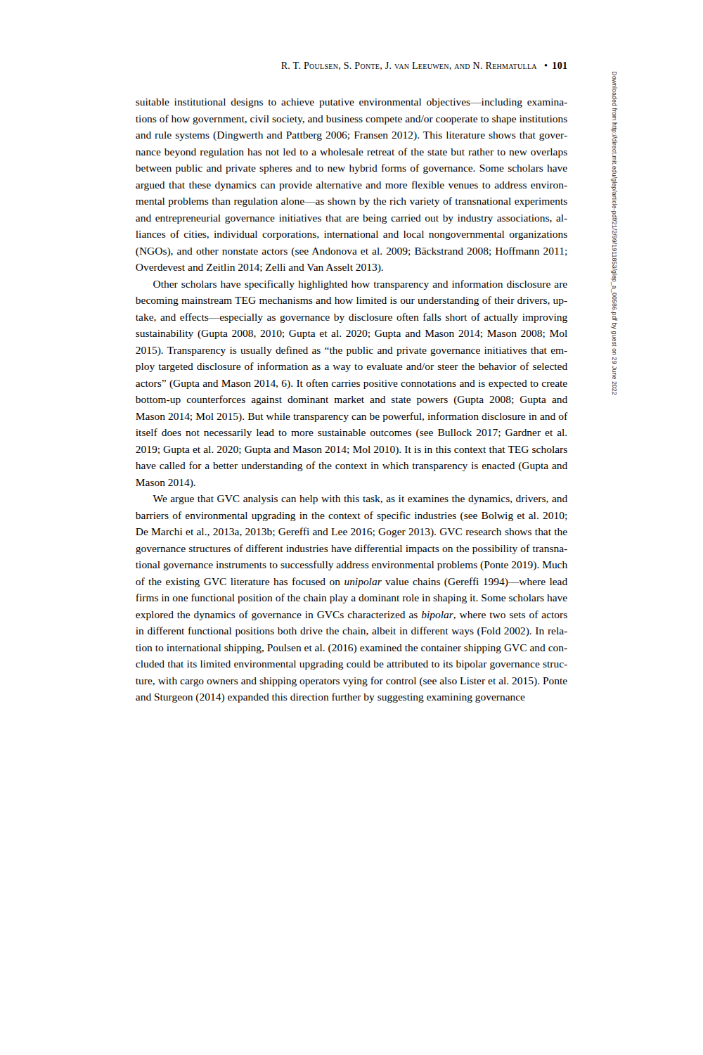R. T. Poulsen, S. Ponte, J. van Leeuwen, and N. Rehmatulla •101
suitable institutional designs to achieve putative environmental objectives—including examinations of how government, civil society, and business compete and/or cooperate to shape institutions and rule systems (Dingwerth and Pattberg 2006; Fransen 2012). This literature shows that governance beyond regulation has not led to a wholesale retreat of the state but rather to new overlaps between public and private spheres and to new hybrid forms of governance. Some scholars have argued that these dynamics can provide alternative and more flexible venues to address environmental problems than regulation alone—as shown by the rich variety of transnational experiments and entrepreneurial governance initiatives that are being carried out by industry associations, alliances of cities, individual corporations, international and local nongovernmental organizations (NGOs), and other nonstate actors (see Andonova et al. 2009; Bäckstrand 2008; Hoffmann 2011; Overdevest and Zeitlin 2014; Zelli and Van Asselt 2013).
Other scholars have specifically highlighted how transparency and information disclosure are becoming mainstream TEG mechanisms and how limited is our understanding of their drivers, uptake, and effects—especially as governance by disclosure often falls short of actually improving sustainability (Gupta 2008, 2010; Gupta et al. 2020; Gupta and Mason 2014; Mason 2008; Mol 2015). Transparency is usually defined as “the public and private governance initiatives that employ targeted disclosure of information as a way to evaluate and/or steer the behavior of selected actors” (Gupta and Mason 2014, 6). It often carries positive connotations and is expected to create bottom-up counterforces against dominant market and state powers (Gupta 2008; Gupta and Mason 2014; Mol 2015). But while transparency can be powerful, information disclosure in and of itself does not necessarily lead to more sustainable outcomes (see Bullock 2017; Gardner et al. 2019; Gupta et al. 2020; Gupta and Mason 2014; Mol 2010). It is in this context that TEG scholars have called for a better understanding of the context in which transparency is enacted (Gupta and Mason 2014).
We argue that GVC analysis can help with this task, as it examines the dynamics, drivers, and barriers of environmental upgrading in the context of specific industries (see Bolwig et al. 2010; De Marchi et al., 2013a, 2013b; Gereffi and Lee 2016; Goger 2013). GVC research shows that the governance structures of different industries have differential impacts on the possibility of transnational governance instruments to successfully address environmental problems (Ponte 2019). Much of the existing GVC literature has focused on unipolar value chains (Gereffi 1994)—where lead firms in one functional position of the chain play a dominant role in shaping it. Some scholars have explored the dynamics of governance in GVCs characterized as bipolar, where two sets of actors in different functional positions both drive the chain, albeit in different ways (Fold 2002). In relation to international shipping, Poulsen et al. (2016) examined the container shipping GVC and concluded that its limited environmental upgrading could be attributed to its bipolar governance structure, with cargo owners and shipping operators vying for control (see also Lister et al. 2015). Ponte and Sturgeon (2014) expanded this direction further by suggesting examining governance
Downloaded from http://direct.mit.edu/glep/article-pdf/21/2/99/1911853/glep_a_00586.pdf by guest on 29 June 2022